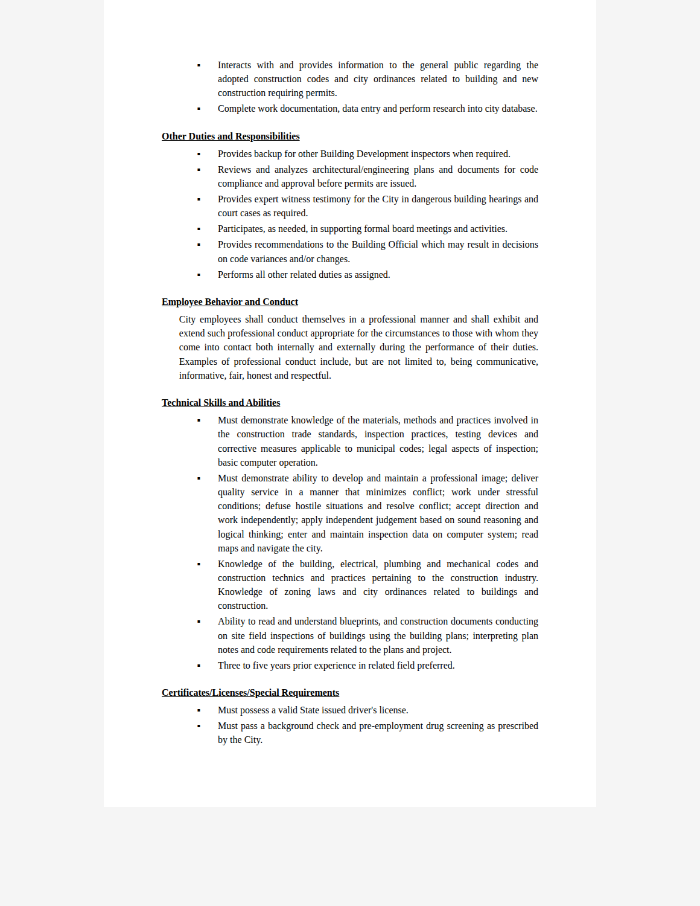Interacts with and provides information to the general public regarding the adopted construction codes and city ordinances related to building and new construction requiring permits.
Complete work documentation, data entry and perform research into city database.
Other Duties and Responsibilities
Provides backup for other Building Development inspectors when required.
Reviews and analyzes architectural/engineering plans and documents for code compliance and approval before permits are issued.
Provides expert witness testimony for the City in dangerous building hearings and court cases as required.
Participates, as needed, in supporting formal board meetings and activities.
Provides recommendations to the Building Official which may result in decisions on code variances and/or changes.
Performs all other related duties as assigned.
Employee Behavior and Conduct
City employees shall conduct themselves in a professional manner and shall exhibit and extend such professional conduct appropriate for the circumstances to those with whom they come into contact both internally and externally during the performance of their duties. Examples of professional conduct include, but are not limited to, being communicative, informative, fair, honest and respectful.
Technical Skills and Abilities
Must demonstrate knowledge of the materials, methods and practices involved in the construction trade standards, inspection practices, testing devices and corrective measures applicable to municipal codes; legal aspects of inspection; basic computer operation.
Must demonstrate ability to develop and maintain a professional image; deliver quality service in a manner that minimizes conflict; work under stressful conditions; defuse hostile situations and resolve conflict; accept direction and work independently; apply independent judgement based on sound reasoning and logical thinking; enter and maintain inspection data on computer system; read maps and navigate the city.
Knowledge of the building, electrical, plumbing and mechanical codes and construction technics and practices pertaining to the construction industry. Knowledge of zoning laws and city ordinances related to buildings and construction.
Ability to read and understand blueprints, and construction documents conducting on site field inspections of buildings using the building plans; interpreting plan notes and code requirements related to the plans and project.
Three to five years prior experience in related field preferred.
Certificates/Licenses/Special Requirements
Must possess a valid State issued driver's license.
Must pass a background check and pre-employment drug screening as prescribed by the City.